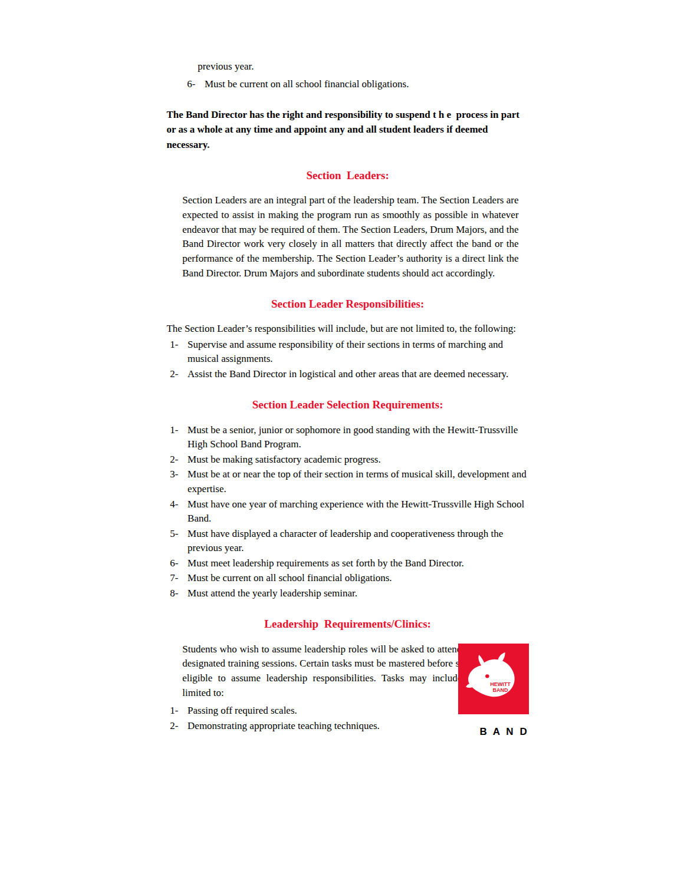previous year.
6-Must be current on all school financial obligations.
The Band Director has the right and responsibility to suspend t h e process in part or as a whole at any time and appoint any and all student leaders if deemed necessary.
Section Leaders:
Section Leaders are an integral part of the leadership team. The Section Leaders are expected to assist in making the program run as smoothly as possible in whatever endeavor that may be required of them. The Section Leaders, Drum Majors, and the Band Director work very closely in all matters that directly affect the band or the performance of the membership. The Section Leader’s authority is a direct link the Band Director. Drum Majors and subordinate students should act accordingly.
Section Leader Responsibilities:
The Section Leader’s responsibilities will include, but are not limited to, the following:
1-Supervise and assume responsibility of their sections in terms of marching and musical assignments.
2-Assist the Band Director in logistical and other areas that are deemed necessary.
Section Leader Selection Requirements:
1-Must be a senior, junior or sophomore in good standing with the Hewitt-Trussville High School Band Program.
2-Must be making satisfactory academic progress.
3-Must be at or near the top of their section in terms of musical skill, development and expertise.
4-Must have one year of marching experience with the Hewitt-Trussville High School Band.
5-Must have displayed a character of leadership and cooperativeness through the previous year.
6-Must meet leadership requirements as set forth by the Band Director.
7-Must be current on all school financial obligations.
8-Must attend the yearly leadership seminar.
Leadership Requirements/Clinics:
Students who wish to assume leadership roles will be asked to attend and complete designated training sessions. Certain tasks must be mastered before students will be eligible to assume leadership responsibilities. Tasks may include, but are not limited to:
1-Passing off required scales.
2-Demonstrating appropriate teaching techniques.
HEWITT BAND
B A N D